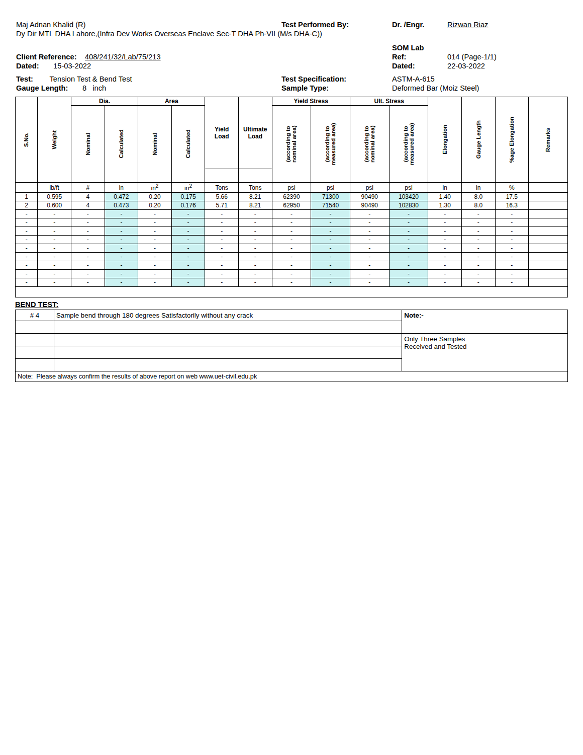| Maj Adnan Khalid (R) | Test Performed By: | Dr. /Engr. | Rizwan Riaz |
| Dy Dir MTL DHA Lahore,(Infra Dev Works Overseas Enclave Sec-T DHA Ph-VII (M/s DHA-C)) |
| | SOM Lab |
| Client Reference: 408/241/32/Lab/75/213 | | Ref: | 014 (Page-1/1) |
| Dated: 15-03-2022 | | Dated: | 22-03-2022 |
| Test: Tension Test & Bend Test | Test Specification: | ASTM-A-615 |
| Gauge Length: 8 inch | Sample Type: | Deformed Bar (Moiz Steel) |
| S.No. | Weight | Dia. | Area | Yield Load | Ultimate Load | Yield Stress | Ult. Stress | Elongation | Gauge Length | %age Elongation | Remarks |
| --- | --- | --- | --- | --- | --- | --- | --- | --- | --- | --- | --- |
| Nominal | Calculated | Nominal | Calculated | (according to nominal area) | (according to measured area) | (according to nominal area) | (according to measured area) |
| | lb/ft | # | in | in 2 | in 2 | Tons | Tons | psi | psi | psi | psi | in | in | % | |
| 1 | 0.595 | 4 | 0.472 | 0.20 | 0.175 | 5.66 | 8.21 | 62390 | 71300 | 90490 | 103420 | 1.40 | 8.0 | 17.5 | |
| 2 | 0.600 | 4 | 0.473 | 0.20 | 0.176 | 5.71 | 8.21 | 62950 | 71540 | 90490 | 102830 | 1.30 | 8.0 | 16.3 | |
| - | - | - | - | - | - | - | - | - | - | - | - | - | - | - | |
| - | - | - | - | - | - | - | - | - | - | - | - | - | - | - | |
| - | - | - | - | - | - | - | - | - | - | - | - | - | - | - | |
| - | - | - | - | - | - | - | - | - | - | - | - | - | - | - | |
| - | - | - | - | - | - | - | - | - | - | - | - | - | - | - | |
| - | - | - | - | - | - | - | - | - | - | - | - | - | - | - | |
| - | - | - | - | - | - | - | - | - | - | - | - | - | - | - | |
| - | - | - | - | - | - | - | - | - | - | - | - | - | - | - | |
| - | - | - | - | - | - | - | - | - | - | - | - | - | - | - | |
BEND TEST:
| # 4 | Sample bend through 180 degrees Satisfactorily without any crack | Note:- |
| | | Only Three Samples Received and Tested |
| Note: Please always confirm the results of above report on web www.uet-civil.edu.pk |